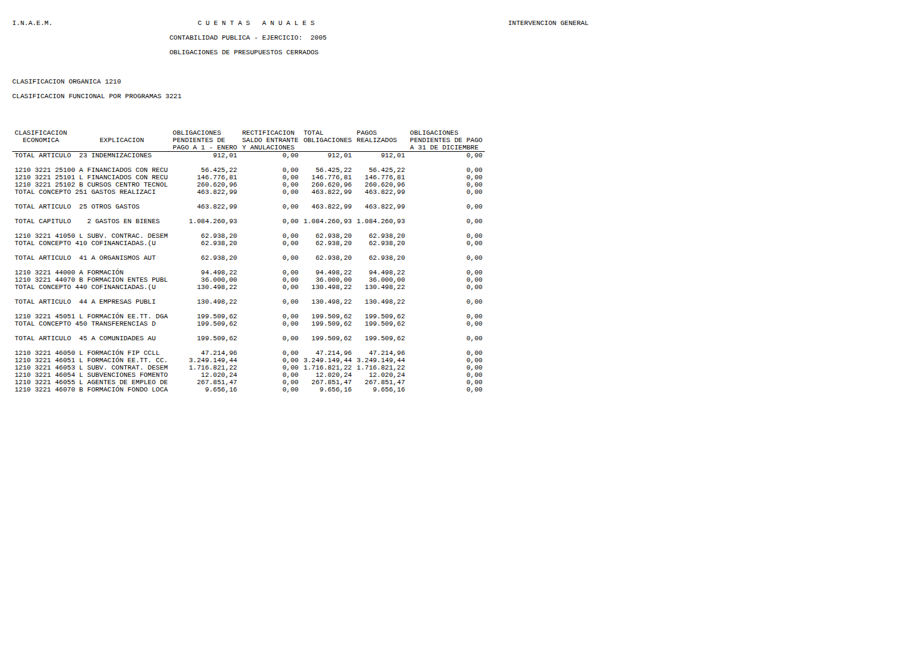I.N.A.E.M. C U E N T A S A N U A L E S INTERVENCION GENERAL
CONTABILIDAD PUBLICA - EJERCICIO: 2005
OBLIGACIONES DE PRESUPUESTOS CERRADOS
CLASIFICACION ORGANICA 1210
CLASIFICACION FUNCIONAL POR PROGRAMAS 3221
| CLASIFICACION | | OBLIGACIONES | RECTIFICACION | TOTAL | PAGOS | OBLIGACIONES |
| --- | --- | --- | --- | --- | --- | --- |
| ECONOMICA | EXPLICACION | PENDIENTES DE | SALDO ENTRANTE | OBLIGACIONES | REALIZADOS | PENDIENTES DE PAGO |
| | | PAGO A 1 - ENERO | Y ANULACIONES | | | A 31 DE DICIEMBRE |
| TOTAL ARTICULO 23 INDEMNIZACIONES | 912,01 | 0,00 | 912,01 | 912,01 | 0,00 |
| 1210 3221 25100 A FINANCIADOS CON RECU | 56.425,22 | 0,00 | 56.425,22 | 56.425,22 | 0,00 |
| 1210 3221 25101 L FINANCIADOS CON RECU | 146.776,81 | 0,00 | 146.776,81 | 146.776,81 | 0,00 |
| 1210 3221 25102 B CURSOS CENTRO TECNOL | 260.620,96 | 0,00 | 260.620,96 | 260.620,96 | 0,00 |
| TOTAL CONCEPTO 251 GASTOS REALIZACI | 463.822,99 | 0,00 | 463.822,99 | 463.822,99 | 0,00 |
| TOTAL ARTICULO 25 OTROS GASTOS | 463.822,99 | 0,00 | 463.822,99 | 463.822,99 | 0,00 |
| TOTAL CAPITULO 2 GASTOS EN BIENES | 1.084.260,93 | 0,00 | 1.084.260,93 | 1.084.260,93 | 0,00 |
| 1210 3221 41050 L SUBV. CONTRAC. DESEM | 62.938,20 | 0,00 | 62.938,20 | 62.938,20 | 0,00 |
| TOTAL CONCEPTO 410 COFINANCIADAS.(U | 62.938,20 | 0,00 | 62.938,20 | 62.938,20 | 0,00 |
| TOTAL ARTICULO 41 A ORGANISMOS AUT | 62.938,20 | 0,00 | 62.938,20 | 62.938,20 | 0,00 |
| 1210 3221 44000 A FORMACIÓN | 94.498,22 | 0,00 | 94.498,22 | 94.498,22 | 0,00 |
| 1210 3221 44070 B FORMACION ENTES PUBL | 36.000,00 | 0,00 | 36.000,00 | 36.000,00 | 0,00 |
| TOTAL CONCEPTO 440 COFINANCIADAS.(U | 130.498,22 | 0,00 | 130.498,22 | 130.498,22 | 0,00 |
| TOTAL ARTICULO 44 A EMPRESAS PUBLI | 130.498,22 | 0,00 | 130.498,22 | 130.498,22 | 0,00 |
| 1210 3221 45051 L FORMACIÓN EE.TT. DGA | 199.509,62 | 0,00 | 199.509,62 | 199.509,62 | 0,00 |
| TOTAL CONCEPTO 450 TRANSFERENCIAS D | 199.509,62 | 0,00 | 199.509,62 | 199.509,62 | 0,00 |
| TOTAL ARTICULO 45 A COMUNIDADES AU | 199.509,62 | 0,00 | 199.509,62 | 199.509,62 | 0,00 |
| 1210 3221 46050 L FORMACIÓN FIP CCLL | 47.214,96 | 0,00 | 47.214,96 | 47.214,96 | 0,00 |
| 1210 3221 46051 L FORMACIÓN EE.TT. CC. | 3.249.149,44 | 0,00 | 3.249.149,44 | 3.249.149,44 | 0,00 |
| 1210 3221 46053 L SUBV. CONTRAT. DESEM | 1.716.821,22 | 0,00 | 1.716.821,22 | 1.716.821,22 | 0,00 |
| 1210 3221 46054 L SUBVENCIONES FOMENTO | 12.020,24 | 0,00 | 12.020,24 | 12.020,24 | 0,00 |
| 1210 3221 46055 L AGENTES DE EMPLEO DE | 267.851,47 | 0,00 | 267.851,47 | 267.851,47 | 0,00 |
| 1210 3221 46070 B FORMACIÓN FONDO LOCA | 9.656,16 | 0,00 | 9.656,16 | 9.656,16 | 0,00 |